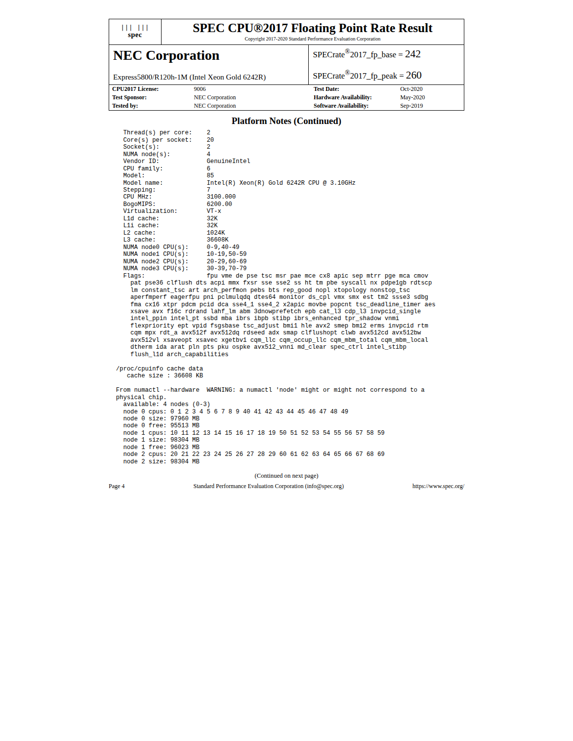||| |||
spec
SPEC CPU®2017 Floating Point Rate Result
Copyright 2017-2020 Standard Performance Evaluation Corporation
NEC Corporation
Express5800/R120h-1M (Intel Xeon Gold 6242R)
SPECrate®2017_fp_base = 242
SPECrate®2017_fp_peak = 260
| CPU2017 License: | 9006 | Test Date: | Oct-2020 |
| Test Sponsor: | NEC Corporation | Hardware Availability: | May-2020 |
| Tested by: | NEC Corporation | Software Availability: | Sep-2019 |
Platform Notes (Continued)
    Thread(s) per core:    2
    Core(s) per socket:    20
    Socket(s):             2
    NUMA node(s):          4
    Vendor ID:             GenuineIntel
    CPU family:            6
    Model:                 85
    Model name:            Intel(R) Xeon(R) Gold 6242R CPU @ 3.10GHz
    Stepping:              7
    CPU MHz:               3100.000
    BogoMIPS:              6200.00
    Virtualization:        VT-x
    L1d cache:             32K
    L1i cache:             32K
    L2 cache:              1024K
    L3 cache:              36608K
    NUMA node0 CPU(s):     0-9,40-49
    NUMA node1 CPU(s):     10-19,50-59
    NUMA node2 CPU(s):     20-29,60-69
    NUMA node3 CPU(s):     30-39,70-79
    Flags:                 fpu vme de pse tsc msr pae mce cx8 apic sep mtrr pge mca cmov
      pat pse36 clflush dts acpi mmx fxsr sse sse2 ss ht tm pbe syscall nx pdpe1gb rdtscp
      lm constant_tsc art arch_perfmon pebs bts rep_good nopl xtopology nonstop_tsc
      aperfmperf eagerfpu pni pclmulqdq dtes64 monitor ds_cpl vmx smx est tm2 ssse3 sdbg
      fma cx16 xtpr pdcm pcid dca sse4_1 sse4_2 x2apic movbe popcnt tsc_deadline_timer aes
      xsave avx f16c rdrand lahf_lm abm 3dnowprefetch epb cat_l3 cdp_l3 invpcid_single
      intel_ppin intel_pt ssbd mba ibrs ibpb stibp ibrs_enhanced tpr_shadow vnmi
      flexpriority ept vpid fsgsbase tsc_adjust bmi1 hle avx2 smep bmi2 erms invpcid rtm
      cqm mpx rdt_a avx512f avx512dq rdseed adx smap clflushopt clwb avx512cd avx512bw
      avx512vl xsaveopt xsavec xgetbv1 cqm_llc cqm_occup_llc cqm_mbm_total cqm_mbm_local
      dtherm ida arat pln pts pku ospke avx512_vnni md_clear spec_ctrl intel_stibp
      flush_l1d arch_capabilities

  /proc/cpuinfo cache data
     cache size : 36608 KB

  From numactl --hardware  WARNING: a numactl 'node' might or might not correspond to a
  physical chip.
    available: 4 nodes (0-3)
    node 0 cpus: 0 1 2 3 4 5 6 7 8 9 40 41 42 43 44 45 46 47 48 49
    node 0 size: 97960 MB
    node 0 free: 95513 MB
    node 1 cpus: 10 11 12 13 14 15 16 17 18 19 50 51 52 53 54 55 56 57 58 59
    node 1 size: 98304 MB
    node 1 free: 96023 MB
    node 2 cpus: 20 21 22 23 24 25 26 27 28 29 60 61 62 63 64 65 66 67 68 69
    node 2 size: 98304 MB
(Continued on next page)
Page 4
Standard Performance Evaluation Corporation (info@spec.org)
https://www.spec.org/